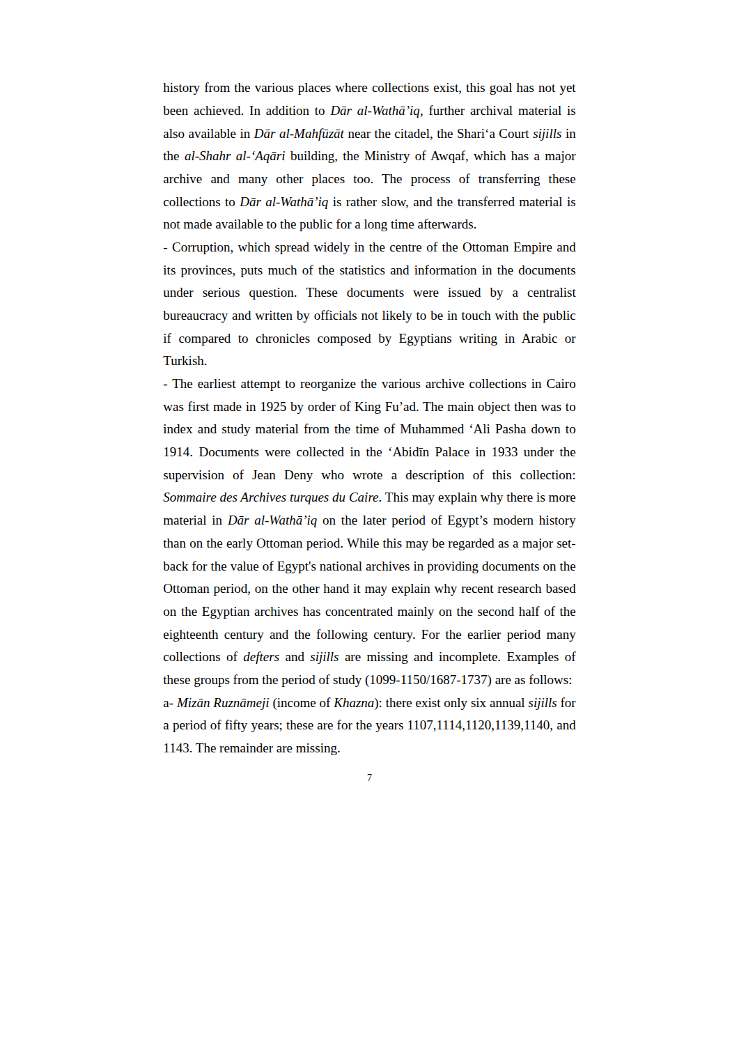history from the various places where collections exist, this goal has not yet been achieved. In addition to Dār al-Wathā’iq, further archival material is also available in Dār al-Mahfūzāt near the citadel, the Shari‘a Court sijills in the al-Shahr al-‘Aqāri building, the Ministry of Awqaf, which has a major archive and many other places too. The process of transferring these collections to Dār al-Wathā’iq is rather slow, and the transferred material is not made available to the public for a long time afterwards.
- Corruption, which spread widely in the centre of the Ottoman Empire and its provinces, puts much of the statistics and information in the documents under serious question. These documents were issued by a centralist bureaucracy and written by officials not likely to be in touch with the public if compared to chronicles composed by Egyptians writing in Arabic or Turkish.
- The earliest attempt to reorganize the various archive collections in Cairo was first made in 1925 by order of King Fu’ad. The main object then was to index and study material from the time of Muhammed ‘Ali Pasha down to 1914. Documents were collected in the ‘Abidīn Palace in 1933 under the supervision of Jean Deny who wrote a description of this collection: Sommaire des Archives turques du Caire. This may explain why there is more material in Dār al-Wathā’iq on the later period of Egypt’s modern history than on the early Ottoman period. While this may be regarded as a major set-back for the value of Egypt's national archives in providing documents on the Ottoman period, on the other hand it may explain why recent research based on the Egyptian archives has concentrated mainly on the second half of the eighteenth century and the following century. For the earlier period many collections of defters and sijills are missing and incomplete. Examples of these groups from the period of study (1099-1150/1687-1737) are as follows:
a- Mizān Ruznāmeji (income of Khazna): there exist only six annual sijills for a period of fifty years; these are for the years 1107,1114,1120,1139,1140, and 1143. The remainder are missing.
7